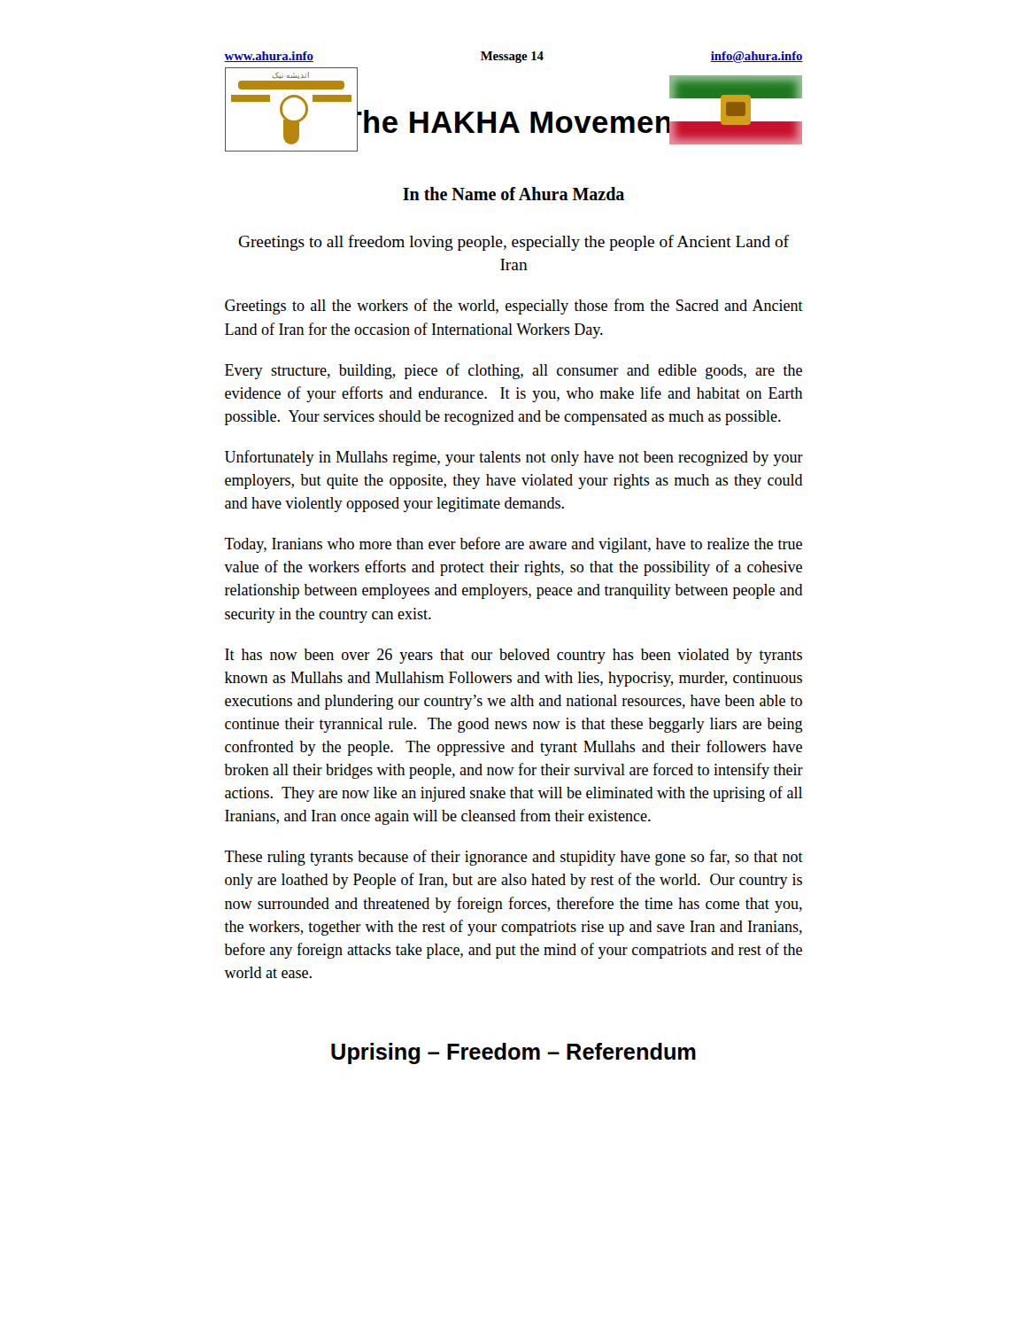www.ahura.info
Message 14
info@ahura.info
اندیشه نیک
The HAKHA Movement
In the Name of Ahura Mazda
Greetings to all freedom loving people, especially the people of Ancient Land of Iran
Greetings to all the workers of the world, especially those from the Sacred and Ancient Land of Iran for the occasion of International Workers Day.
Every structure, building, piece of clothing, all consumer and edible goods, are the evidence of your efforts and endurance. It is you, who make life and habitat on Earth possible. Your services should be recognized and be compensated as much as possible.
Unfortunately in Mullahs regime, your talents not only have not been recognized by your employers, but quite the opposite, they have violated your rights as much as they could and have violently opposed your legitimate demands.
Today, Iranians who more than ever before are aware and vigilant, have to realize the true value of the workers efforts and protect their rights, so that the possibility of a cohesive relationship between employees and employers, peace and tranquility between people and security in the country can exist.
It has now been over 26 years that our beloved country has been violated by tyrants known as Mullahs and Mullahism Followers and with lies, hypocrisy, murder, continuous executions and plundering our country’s we alth and national resources, have been able to continue their tyrannical rule. The good news now is that these beggarly liars are being confronted by the people. The oppressive and tyrant Mullahs and their followers have broken all their bridges with people, and now for their survival are forced to intensify their actions. They are now like an injured snake that will be eliminated with the uprising of all Iranians, and Iran once again will be cleansed from their existence.
These ruling tyrants because of their ignorance and stupidity have gone so far, so that not only are loathed by People of Iran, but are also hated by rest of the world. Our country is now surrounded and threatened by foreign forces, therefore the time has come that you, the workers, together with the rest of your compatriots rise up and save Iran and Iranians, before any foreign attacks take place, and put the mind of your compatriots and rest of the world at ease.
Uprising – Freedom – Referendum